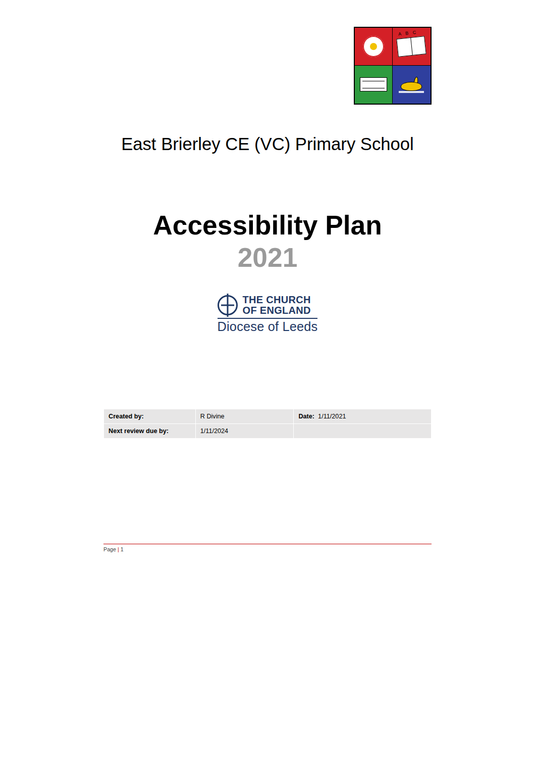A B C
East Brierley CE (VC) Primary School
Accessibility Plan
2021
THE CHURCH
OF ENGLAND
Diocese of Leeds
| Created by: | R Divine | Date: 1/11/2021 |
| Next review due by: | 1/11/2024 | |
Page | 1